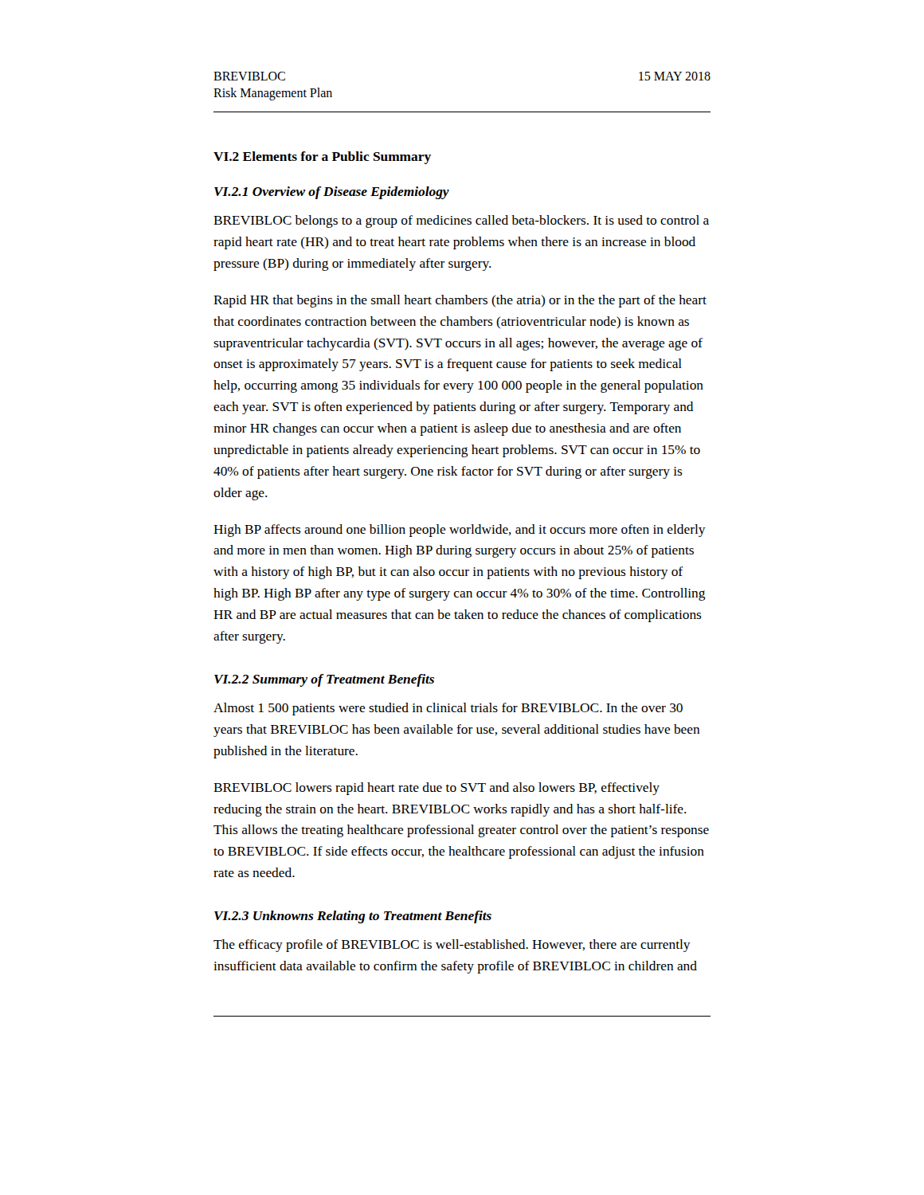BREVIBLOC
Risk Management Plan
15 MAY 2018
VI.2 Elements for a Public Summary
VI.2.1 Overview of Disease Epidemiology
BREVIBLOC belongs to a group of medicines called beta-blockers. It is used to control a rapid heart rate (HR) and to treat heart rate problems when there is an increase in blood pressure (BP) during or immediately after surgery.
Rapid HR that begins in the small heart chambers (the atria) or in the the part of the heart that coordinates contraction between the chambers (atrioventricular node) is known as supraventricular tachycardia (SVT). SVT occurs in all ages; however, the average age of onset is approximately 57 years. SVT is a frequent cause for patients to seek medical help, occurring among 35 individuals for every 100 000 people in the general population each year. SVT is often experienced by patients during or after surgery. Temporary and minor HR changes can occur when a patient is asleep due to anesthesia and are often unpredictable in patients already experiencing heart problems. SVT can occur in 15% to 40% of patients after heart surgery. One risk factor for SVT during or after surgery is older age.
High BP affects around one billion people worldwide, and it occurs more often in elderly and more in men than women. High BP during surgery occurs in about 25% of patients with a history of high BP, but it can also occur in patients with no previous history of high BP. High BP after any type of surgery can occur 4% to 30% of the time. Controlling HR and BP are actual measures that can be taken to reduce the chances of complications after surgery.
VI.2.2 Summary of Treatment Benefits
Almost 1 500 patients were studied in clinical trials for BREVIBLOC. In the over 30 years that BREVIBLOC has been available for use, several additional studies have been published in the literature.
BREVIBLOC lowers rapid heart rate due to SVT and also lowers BP, effectively reducing the strain on the heart. BREVIBLOC works rapidly and has a short half-life. This allows the treating healthcare professional greater control over the patient’s response to BREVIBLOC. If side effects occur, the healthcare professional can adjust the infusion rate as needed.
VI.2.3 Unknowns Relating to Treatment Benefits
The efficacy profile of BREVIBLOC is well-established. However, there are currently insufficient data available to confirm the safety profile of BREVIBLOC in children and